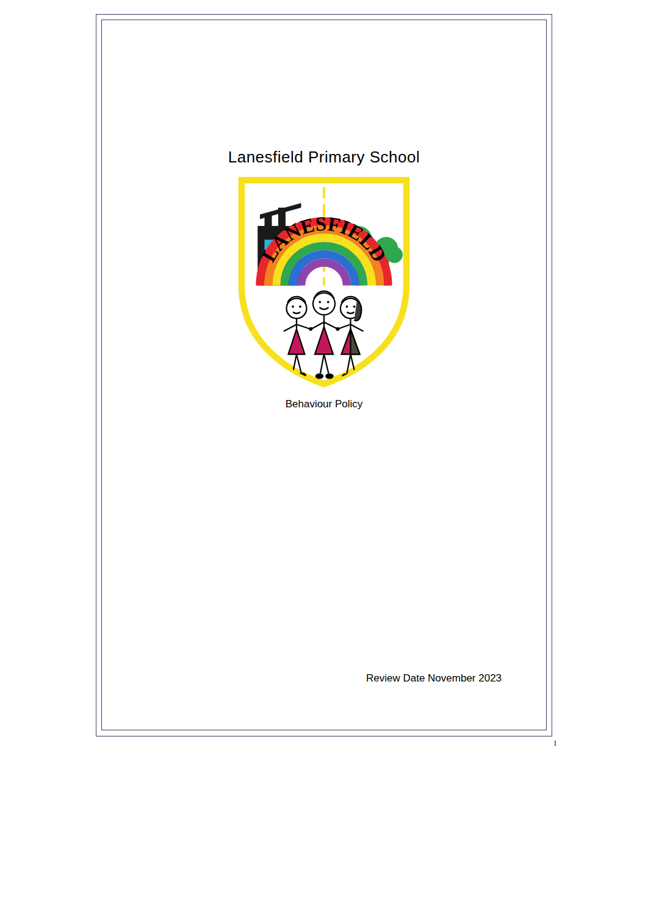Lanesfield Primary School
Lanesfield Primary School crest A yellow shield containing a factory with chimneys, trees, a road, a rainbow with the word LANESFIELD, and three children holding hands. LANESFIELD
Behaviour Policy
Review Date November 2023
1